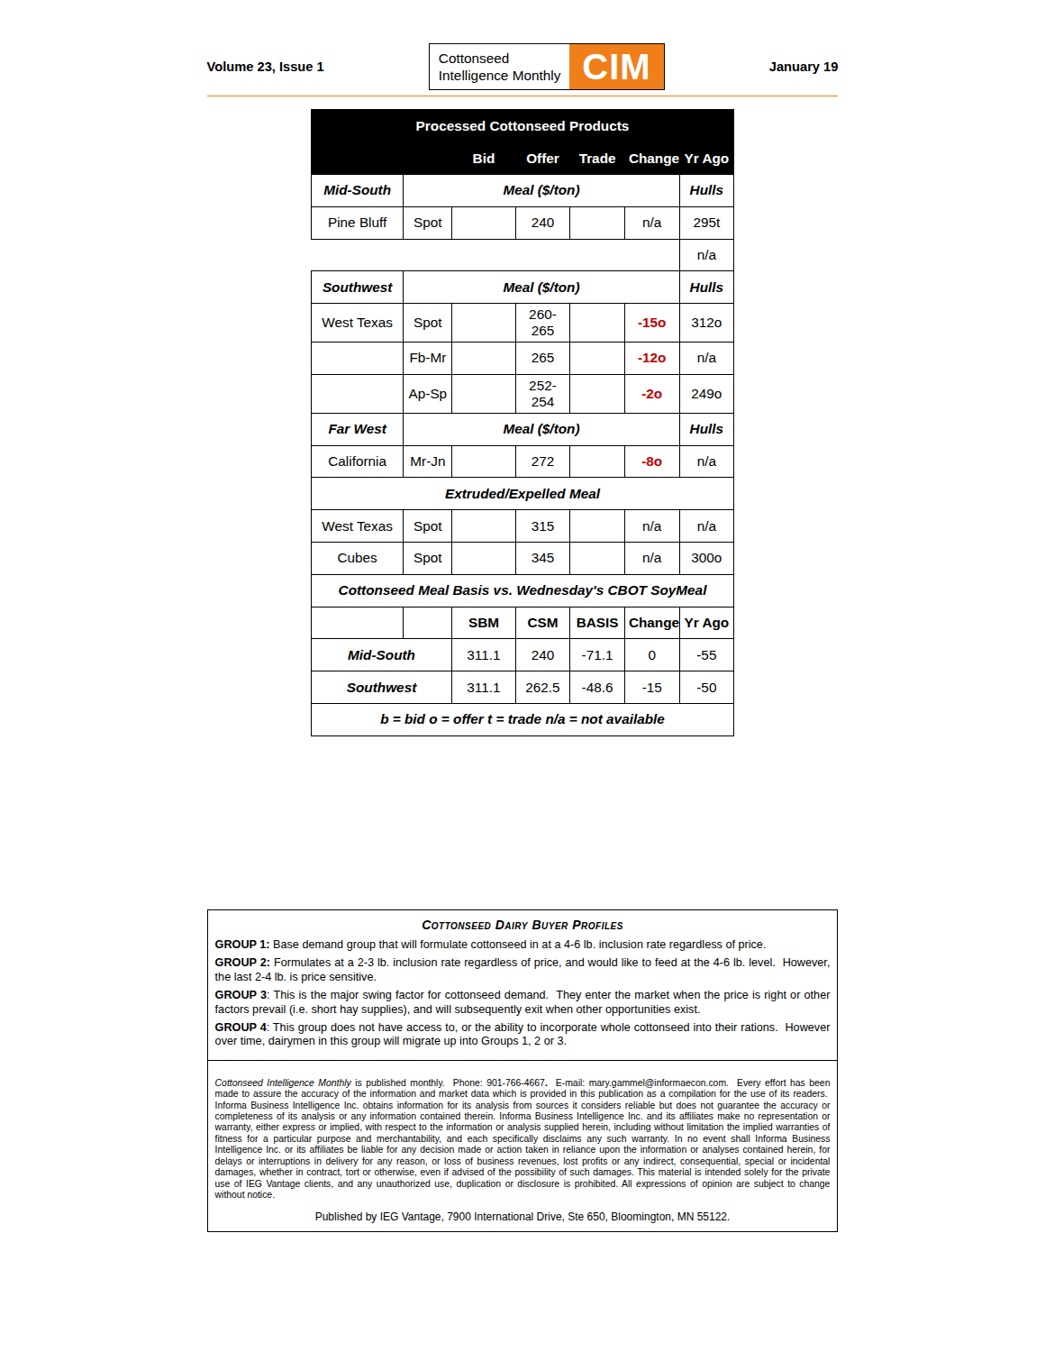Volume 23, Issue 1
Cottonseed
Intelligence Monthly
CIM
January 19
| Processed Cottonseed Products |
| | | Bid | Offer | Trade | Change | Yr Ago |
| Mid-South | Meal ($/ton) | Hulls |
| Pine Bluff | Spot | | 240 | | n/a | 295t |
| | n/a |
| Southwest | Meal ($/ton) | Hulls |
| West Texas | Spot | | 260-265 | | -15o | 312o |
| | Fb-Mr | | 265 | | -12o | n/a |
| | Ap-Sp | | 252-254 | | -2o | 249o |
| Far West | Meal ($/ton) | Hulls |
| California | Mr-Jn | | 272 | | -8o | n/a |
| Extruded/Expelled Meal |
| West Texas | Spot | | 315 | | n/a | n/a |
| Cubes | Spot | | 345 | | n/a | 300o |
| Cottonseed Meal Basis vs. Wednesday's CBOT SoyMeal |
| | | SBM | CSM | BASIS | Change | Yr Ago |
| Mid-South | 311.1 | 240 | -71.1 | 0 | -55 |
| Southwest | 311.1 | 262.5 | -48.6 | -15 | -50 |
| b = bid o = offer t = trade n/a = not available |
Cottonseed Dairy Buyer Profiles
GROUP 1: Base demand group that will formulate cottonseed in at a 4-6 lb. inclusion rate regardless of price.
GROUP 2: Formulates at a 2-3 lb. inclusion rate regardless of price, and would like to feed at the 4-6 lb. level. However, the last 2-4 lb. is price sensitive.
GROUP 3: This is the major swing factor for cottonseed demand. They enter the market when the price is right or other factors prevail (i.e. short hay supplies), and will subsequently exit when other opportunities exist.
GROUP 4: This group does not have access to, or the ability to incorporate whole cottonseed into their rations. However over time, dairymen in this group will migrate up into Groups 1, 2 or 3.
Cottonseed Intelligence Monthly is published monthly. Phone: 901-766-4667. E-mail: mary.gammel@informaecon.com. Every effort has been made to assure the accuracy of the information and market data which is provided in this publication as a compilation for the use of its readers. Informa Business Intelligence Inc. obtains information for its analysis from sources it considers reliable but does not guarantee the accuracy or completeness of its analysis or any information contained therein. Informa Business Intelligence Inc. and its affiliates make no representation or warranty, either express or implied, with respect to the information or analysis supplied herein, including without limitation the implied warranties of fitness for a particular purpose and merchantability, and each specifically disclaims any such warranty. In no event shall Informa Business Intelligence Inc. or its affiliates be liable for any decision made or action taken in reliance upon the information or analyses contained herein, for delays or interruptions in delivery for any reason, or loss of business revenues, lost profits or any indirect, consequential, special or incidental damages, whether in contract, tort or otherwise, even if advised of the possibility of such damages. This material is intended solely for the private use of IEG Vantage clients, and any unauthorized use, duplication or disclosure is prohibited. All expressions of opinion are subject to change without notice.
Published by IEG Vantage, 7900 International Drive, Ste 650, Bloomington, MN 55122.